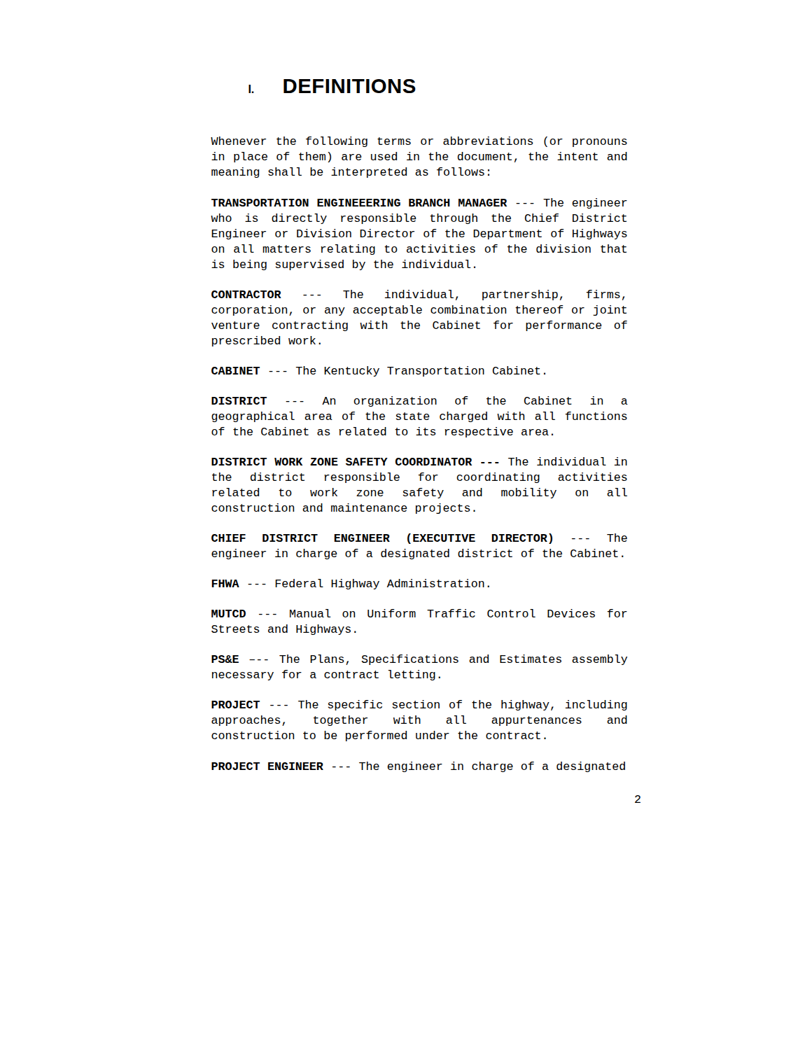I. DEFINITIONS
Whenever the following terms or abbreviations (or pronouns in place of them) are used in the document, the intent and meaning shall be interpreted as follows:
TRANSPORTATION ENGINEEERING BRANCH MANAGER --- The engineer who is directly responsible through the Chief District Engineer or Division Director of the Department of Highways on all matters relating to activities of the division that is being supervised by the individual.
CONTRACTOR --- The individual, partnership, firms, corporation, or any acceptable combination thereof or joint venture contracting with the Cabinet for performance of prescribed work.
CABINET --- The Kentucky Transportation Cabinet.
DISTRICT --- An organization of the Cabinet in a geographical area of the state charged with all functions of the Cabinet as related to its respective area.
DISTRICT WORK ZONE SAFETY COORDINATOR --- The individual in the district responsible for coordinating activities related to work zone safety and mobility on all construction and maintenance projects.
CHIEF DISTRICT ENGINEER (EXECUTIVE DIRECTOR) --- The engineer in charge of a designated district of the Cabinet.
FHWA --- Federal Highway Administration.
MUTCD --- Manual on Uniform Traffic Control Devices for Streets and Highways.
PS&E –-- The Plans, Specifications and Estimates assembly necessary for a contract letting.
PROJECT --- The specific section of the highway, including approaches, together with all appurtenances and construction to be performed under the contract.
PROJECT ENGINEER --- The engineer in charge of a designated
2